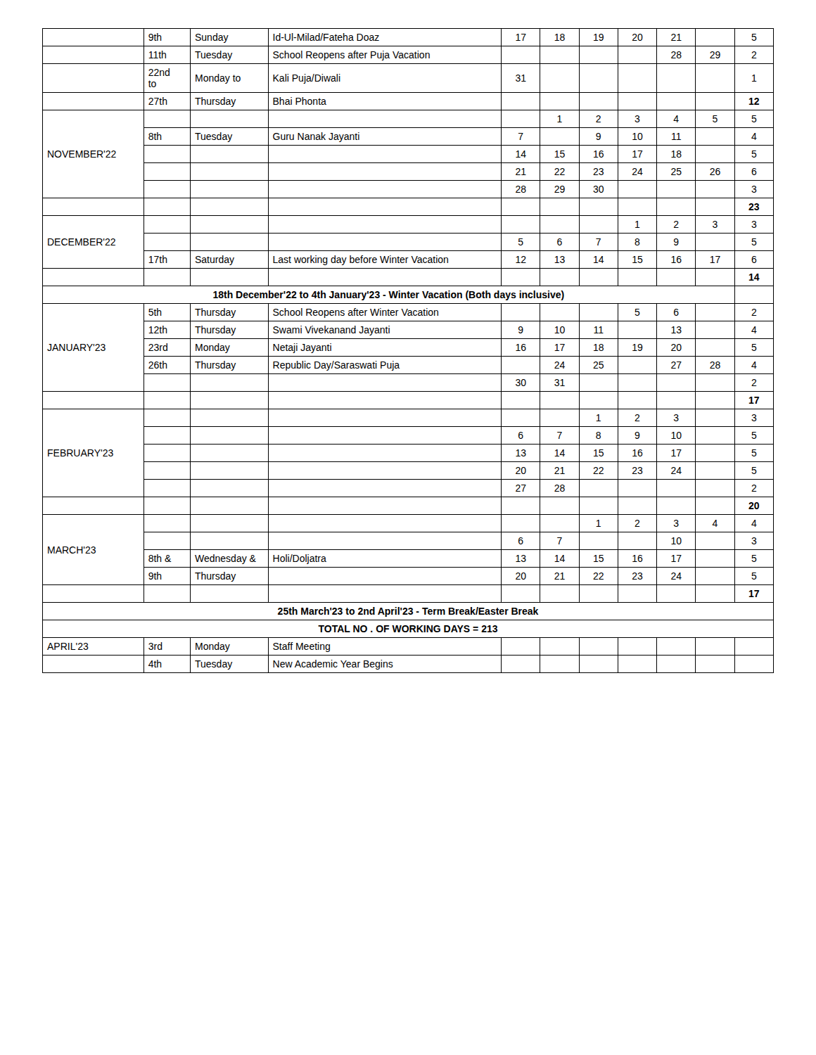| | 9th | Sunday | Id-Ul-Milad/Fateha Doaz | 17 | 18 | 19 | 20 | 21 | | 5 |
| | 11th | Tuesday | School Reopens after Puja Vacation | | | | | 28 | 29 | 2 |
| | 22nd to | Monday to | Kali Puja/Diwali | 31 | | | | | | 1 |
| | 27th | Thursday | Bhai Phonta | | | | | | | 12 |
| NOVEMBER'22 | | | | | 1 | 2 | 3 | 4 | 5 | 5 |
| 8th | Tuesday | Guru Nanak Jayanti | 7 | | 9 | 10 | 11 | | 4 |
| | | | 14 | 15 | 16 | 17 | 18 | | 5 |
| | | | 21 | 22 | 23 | 24 | 25 | 26 | 6 |
| | | | 28 | 29 | 30 | | | | 3 |
| | | | | | | | | | | 23 |
| DECEMBER'22 | | | | | | | 1 | 2 | 3 | 3 |
| | | | 5 | 6 | 7 | 8 | 9 | | 5 |
| 17th | Saturday | Last working day before Winter Vacation | 12 | 13 | 14 | 15 | 16 | 17 | 6 |
| | | | | | | | | | | 14 |
| 18th December'22 to 4th January'23 - Winter Vacation (Both days inclusive) | |
| JANUARY'23 | 5th | Thursday | School Reopens after Winter Vacation | | | | 5 | 6 | | 2 |
| 12th | Thursday | Swami Vivekanand Jayanti | 9 | 10 | 11 | | 13 | | 4 |
| 23rd | Monday | Netaji Jayanti | 16 | 17 | 18 | 19 | 20 | | 5 |
| 26th | Thursday | Republic Day/Saraswati Puja | | 24 | 25 | | 27 | 28 | 4 |
| | | | 30 | 31 | | | | | 2 |
| | | | | | | | | | | 17 |
| FEBRUARY'23 | | | | | | 1 | 2 | 3 | | 3 |
| | | | 6 | 7 | 8 | 9 | 10 | | 5 |
| | | | 13 | 14 | 15 | 16 | 17 | | 5 |
| | | | 20 | 21 | 22 | 23 | 24 | | 5 |
| | | | 27 | 28 | | | | | 2 |
| | | | | | | | | | | 20 |
| MARCH'23 | | | | | | 1 | 2 | 3 | 4 | 4 |
| | | | 6 | 7 | | | 10 | | 3 |
| 8th & | Wednesday & | Holi/Doljatra | 13 | 14 | 15 | 16 | 17 | | 5 |
| 9th | Thursday | | 20 | 21 | 22 | 23 | 24 | | 5 |
| | | | | | | | | | | 17 |
| 25th March'23 to 2nd April'23 - Term Break/Easter Break |
| TOTAL NO . OF WORKING DAYS = 213 |
| APRIL'23 | 3rd | Monday | Staff Meeting | | | | | | | |
| | 4th | Tuesday | New Academic Year Begins | | | | | | | |